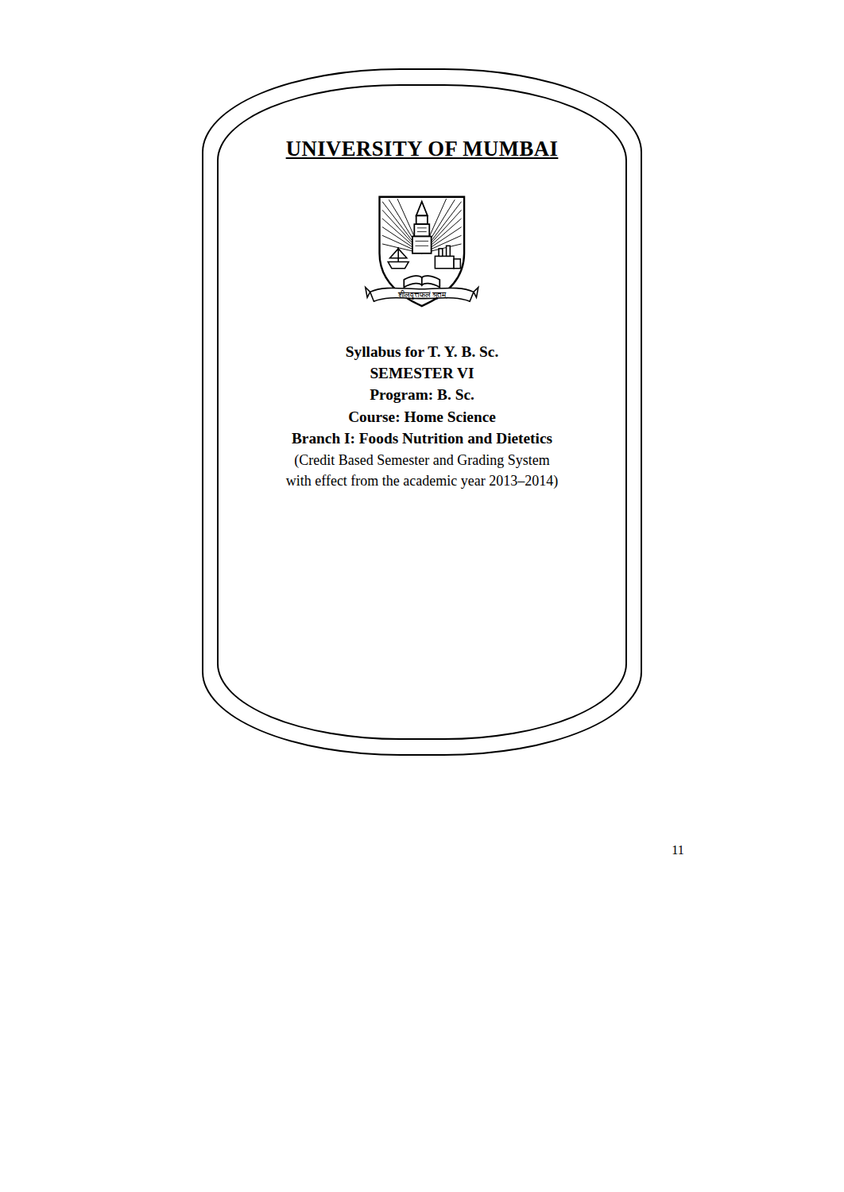UNIVERSITY OF MUMBAI
शीलवृत्तफलं श्रुतम्
Syllabus for T. Y. B. Sc.
SEMESTER VI
Program: B. Sc.
Course: Home Science
Branch I: Foods Nutrition and Dietetics
(Credit Based Semester and Grading System
with effect from the academic year 2013–2014)
11